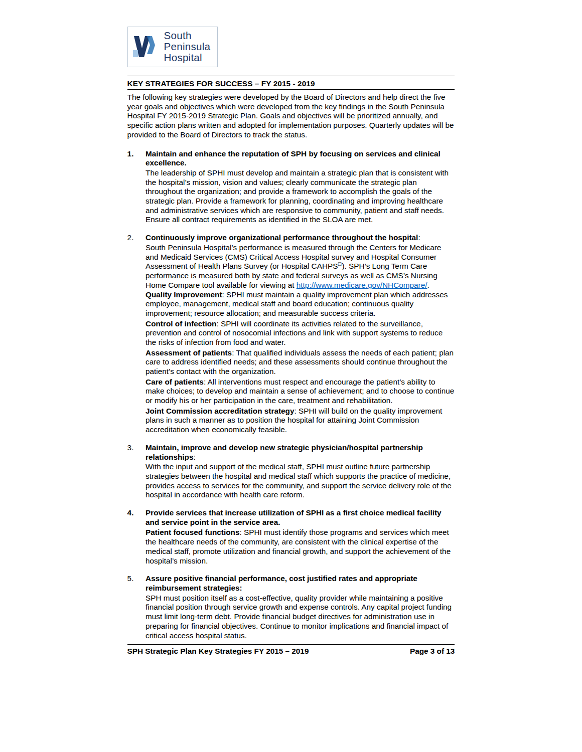South
Peninsula
Hospital
KEY STRATEGIES FOR SUCCESS – FY 2015 - 2019
The following key strategies were developed by the Board of Directors and help direct the five year goals and objectives which were developed from the key findings in the South Peninsula Hospital FY 2015-2019 Strategic Plan. Goals and objectives will be prioritized annually, and specific action plans written and adopted for implementation purposes. Quarterly updates will be provided to the Board of Directors to track the status.
Maintain and enhance the reputation of SPH by focusing on services and clinical excellence. The leadership of SPHI must develop and maintain a strategic plan that is consistent with the hospital’s mission, vision and values; clearly communicate the strategic plan throughout the organization; and provide a framework to accomplish the goals of the strategic plan. Provide a framework for planning, coordinating and improving healthcare and administrative services which are responsive to community, patient and staff needs. Ensure all contract requirements as identified in the SLOA are met.
Continuously improve organizational performance throughout the hospital: South Peninsula Hospital’s performance is measured through the Centers for Medicare and Medicaid Services (CMS) Critical Access Hospital survey and Hospital Consumer Assessment of Health Plans Survey (or Hospital CAHPS☐). SPH’s Long Term Care performance is measured both by state and federal surveys as well as CMS’s Nursing Home Compare tool available for viewing at http://www.medicare.gov/NHCompare/.
Quality Improvement: SPHI must maintain a quality improvement plan which addresses employee, management, medical staff and board education; continuous quality improvement; resource allocation; and measurable success criteria.
Control of infection: SPHI will coordinate its activities related to the surveillance, prevention and control of nosocomial infections and link with support systems to reduce the risks of infection from food and water.
Assessment of patients: That qualified individuals assess the needs of each patient; plan care to address identified needs; and these assessments should continue throughout the patient’s contact with the organization.
Care of patients: All interventions must respect and encourage the patient’s ability to make choices; to develop and maintain a sense of achievement; and to choose to continue or modify his or her participation in the care, treatment and rehabilitation.
Joint Commission accreditation strategy: SPHI will build on the quality improvement plans in such a manner as to position the hospital for attaining Joint Commission accreditation when economically feasible.
Maintain, improve and develop new strategic physician/hospital partnership relationships: With the input and support of the medical staff, SPHI must outline future partnership strategies between the hospital and medical staff which supports the practice of medicine, provides access to services for the community, and support the service delivery role of the hospital in accordance with health care reform.
Provide services that increase utilization of SPHI as a first choice medical facility and service point in the service area.
Patient focused functions: SPHI must identify those programs and services which meet the healthcare needs of the community, are consistent with the clinical expertise of the medical staff, promote utilization and financial growth, and support the achievement of the hospital’s mission.
Assure positive financial performance, cost justified rates and appropriate reimbursement strategies: SPH must position itself as a cost-effective, quality provider while maintaining a positive financial position through service growth and expense controls. Any capital project funding must limit long-term debt. Provide financial budget directives for administration use in preparing for financial objectives. Continue to monitor implications and financial impact of critical access hospital status.
SPH Strategic Plan Key Strategies FY 2015 – 2019
Page 3 of 13